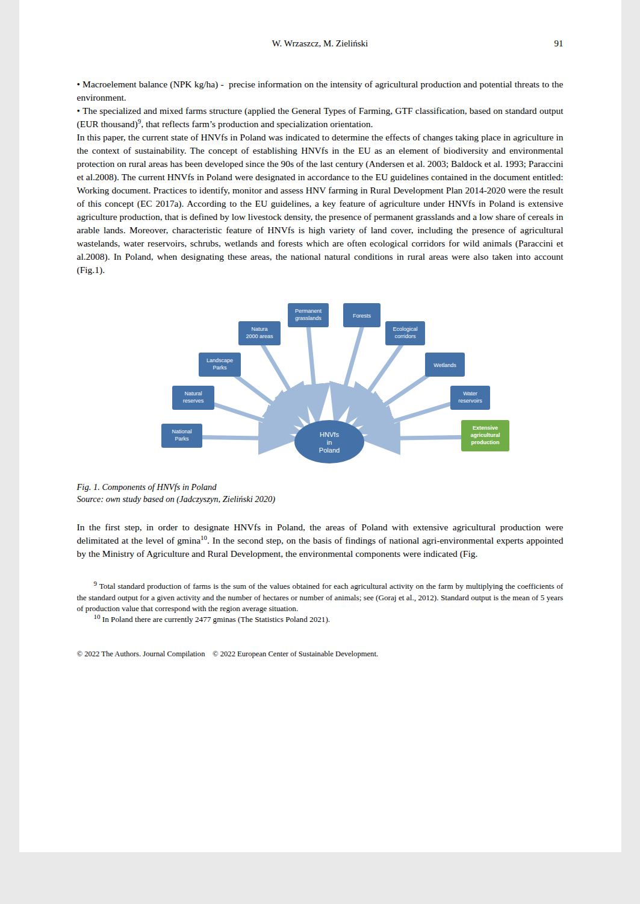W. Wrzaszcz, M. Zieliński 91
• Macroelement balance (NPK kg/ha) - precise information on the intensity of agricultural production and potential threats to the environment.
• The specialized and mixed farms structure (applied the General Types of Farming, GTF classification, based on standard output (EUR thousand)9, that reflects farm’s production and specialization orientation.
In this paper, the current state of HNVfs in Poland was indicated to determine the effects of changes taking place in agriculture in the context of sustainability. The concept of establishing HNVfs in the EU as an element of biodiversity and environmental protection on rural areas has been developed since the 90s of the last century (Andersen et al. 2003; Baldock et al. 1993; Paraccini et al.2008). The current HNVfs in Poland were designated in accordance to the EU guidelines contained in the document entitled: Working document. Practices to identify, monitor and assess HNV farming in Rural Development Plan 2014-2020 were the result of this concept (EC 2017a). According to the EU guidelines, a key feature of agriculture under HNVfs in Poland is extensive agriculture production, that is defined by low livestock density, the presence of permanent grasslands and a low share of cereals in arable lands. Moreover, characteristic feature of HNVfs is high variety of land cover, including the presence of agricultural wastelands, water reservoirs, schrubs, wetlands and forests which are often ecological corridors for wild animals (Paraccini et al.2008). In Poland, when designating these areas, the national natural conditions in rural areas were also taken into account (Fig.1).
Permanent grasslands Forests Natura 2000 areas Ecological corridors Landscape Parks Wetlands Natural reserves Water reservoirs National Parks Extensive agricultural production HNVfs in Poland
Fig. 1. Components of HNVfs in Poland
Source: own study based on (Jadczyszyn, Zieliński 2020)
In the first step, in order to designate HNVfs in Poland, the areas of Poland with extensive agricultural production were delimitated at the level of gmina10. In the second step, on the basis of findings of national agri-environmental experts appointed by the Ministry of Agriculture and Rural Development, the environmental components were indicated (Fig.
9 Total standard production of farms is the sum of the values obtained for each agricultural activity on the farm by multiplying the coefficients of the standard output for a given activity and the number of hectares or number of animals; see (Goraj et al., 2012). Standard output is the mean of 5 years of production value that correspond with the region average situation.
10 In Poland there are currently 2477 gminas (The Statistics Poland 2021).
© 2022 The Authors. Journal Compilation © 2022 European Center of Sustainable Development.